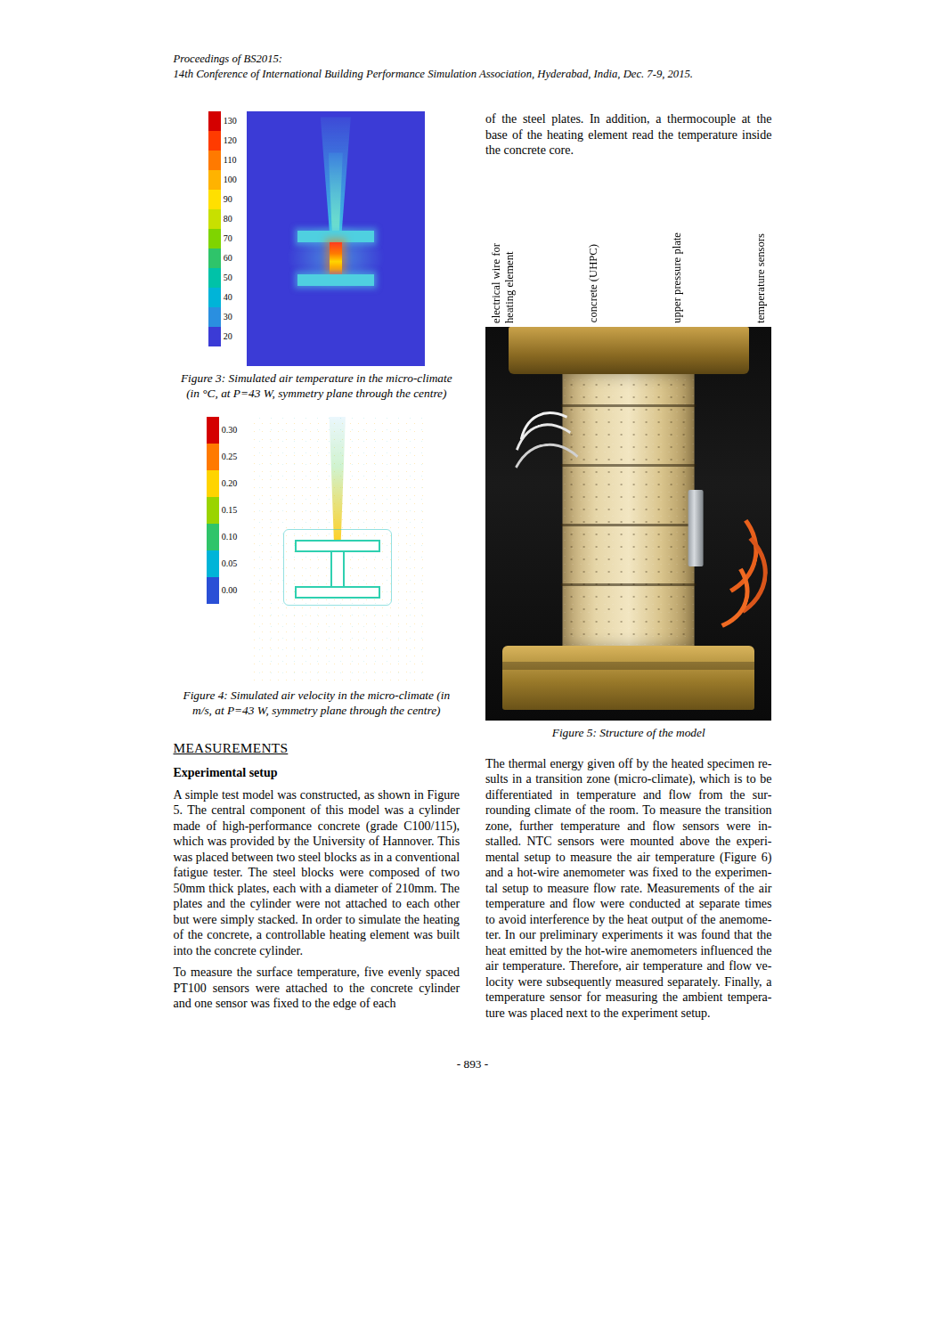Proceedings of BS2015: 14th Conference of International Building Performance Simulation Association, Hyderabad, India, Dec. 7-9, 2015.
130
120
110
100
90
80
70
60
50
40
30
20
Figure 3: Simulated air temperature in the micro-climate (in °C, at P=43 W, symmetry plane through the centre)
0.30
0.25
0.20
0.15
0.10
0.05
0.00
Figure 4: Simulated air velocity in the micro-climate (in m/s, at P=43 W, symmetry plane through the centre)
Measurements
Experimental setup
A simple test model was constructed, as shown in Figure 5. The central component of this model was a cylinder made of high-performance concrete (grade C100/115), which was provided by the University of Hannover. This was placed between two steel blocks as in a conventional fatigue tester. The steel blocks were composed of two 50mm thick plates, each with a diameter of 210mm. The plates and the cylinder were not attached to each other but were simply stacked. In order to simulate the heating of the concrete, a controllable heating element was built into the concrete cylinder.
To measure the surface temperature, five evenly spaced PT100 sensors were attached to the concrete cylinder and one sensor was fixed to the edge of each
of the steel plates. In addition, a thermocouple at the base of the heating element read the temperature inside the concrete core.
electrical wire for
heating element
concrete (UHPC)
upper pressure plate
temperature sensors
Figure 5: Structure of the model
The thermal energy given off by the heated specimen results in a transition zone (micro-climate), which is to be differentiated in temperature and flow from the surrounding climate of the room. To measure the transition zone, further temperature and flow sensors were installed. NTC sensors were mounted above the experimental setup to measure the air temperature (Figure 6) and a hot-wire anemometer was fixed to the experimental setup to measure flow rate. Measurements of the air temperature and flow were conducted at separate times to avoid interference by the heat output of the anemometer. In our preliminary experiments it was found that the heat emitted by the hot-wire anemometers influenced the air temperature. Therefore, air temperature and flow velocity were subsequently measured separately. Finally, a temperature sensor for measuring the ambient temperature was placed next to the experiment setup.
- 893 -